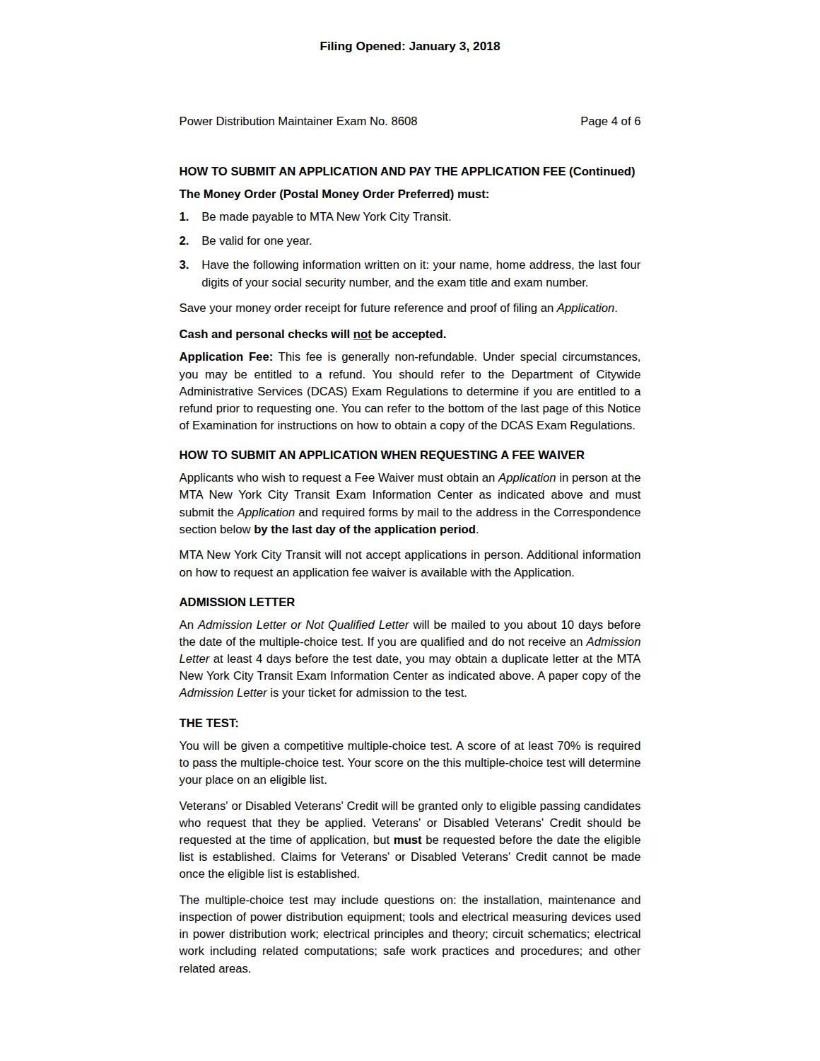Filing Opened: January 3, 2018
Power Distribution Maintainer Exam No. 8608
Page 4 of 6
HOW TO SUBMIT AN APPLICATION AND PAY THE APPLICATION FEE (Continued)
The Money Order (Postal Money Order Preferred) must:
1. Be made payable to MTA New York City Transit.
2. Be valid for one year.
3. Have the following information written on it: your name, home address, the last four digits of your social security number, and the exam title and exam number.
Save your money order receipt for future reference and proof of filing an Application.
Cash and personal checks will not be accepted.
Application Fee: This fee is generally non-refundable. Under special circumstances, you may be entitled to a refund. You should refer to the Department of Citywide Administrative Services (DCAS) Exam Regulations to determine if you are entitled to a refund prior to requesting one. You can refer to the bottom of the last page of this Notice of Examination for instructions on how to obtain a copy of the DCAS Exam Regulations.
HOW TO SUBMIT AN APPLICATION WHEN REQUESTING A FEE WAIVER
Applicants who wish to request a Fee Waiver must obtain an Application in person at the MTA New York City Transit Exam Information Center as indicated above and must submit the Application and required forms by mail to the address in the Correspondence section below by the last day of the application period.
MTA New York City Transit will not accept applications in person. Additional information on how to request an application fee waiver is available with the Application.
ADMISSION LETTER
An Admission Letter or Not Qualified Letter will be mailed to you about 10 days before the date of the multiple-choice test. If you are qualified and do not receive an Admission Letter at least 4 days before the test date, you may obtain a duplicate letter at the MTA New York City Transit Exam Information Center as indicated above. A paper copy of the Admission Letter is your ticket for admission to the test.
THE TEST:
You will be given a competitive multiple-choice test. A score of at least 70% is required to pass the multiple-choice test. Your score on the this multiple-choice test will determine your place on an eligible list.
Veterans' or Disabled Veterans' Credit will be granted only to eligible passing candidates who request that they be applied. Veterans' or Disabled Veterans' Credit should be requested at the time of application, but must be requested before the date the eligible list is established. Claims for Veterans' or Disabled Veterans' Credit cannot be made once the eligible list is established.
The multiple-choice test may include questions on: the installation, maintenance and inspection of power distribution equipment; tools and electrical measuring devices used in power distribution work; electrical principles and theory; circuit schematics; electrical work including related computations; safe work practices and procedures; and other related areas.